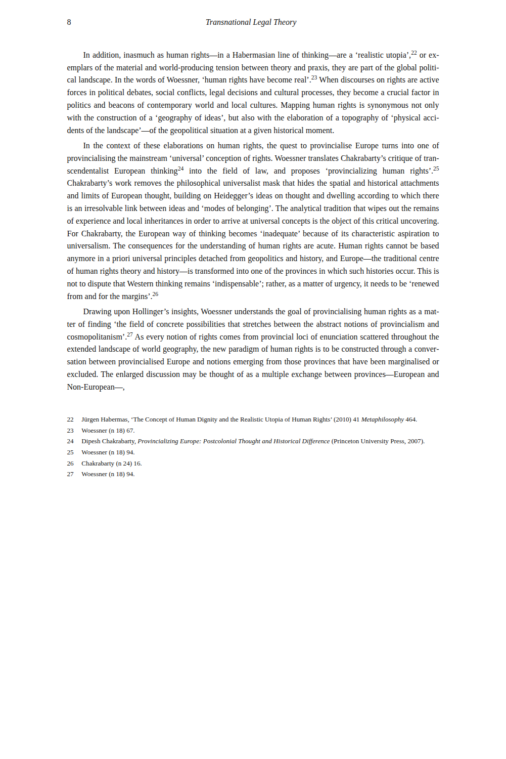8 Transnational Legal Theory
In addition, inasmuch as human rights—in a Habermasian line of thinking—are a ‘realistic utopia’,22 or exemplars of the material and world-producing tension between theory and praxis, they are part of the global political landscape. In the words of Woessner, ‘human rights have become real’.23 When discourses on rights are active forces in political debates, social conflicts, legal decisions and cultural processes, they become a crucial factor in politics and beacons of contemporary world and local cultures. Mapping human rights is synonymous not only with the construction of a ‘geography of ideas’, but also with the elaboration of a topography of ‘physical accidents of the landscape’—of the geopolitical situation at a given historical moment.
In the context of these elaborations on human rights, the quest to provincialise Europe turns into one of provincialising the mainstream ‘universal’ conception of rights. Woessner translates Chakrabarty’s critique of transcendentalist European thinking24 into the field of law, and proposes ‘provincializing human rights’.25 Chakrabarty’s work removes the philosophical universalist mask that hides the spatial and historical attachments and limits of European thought, building on Heidegger’s ideas on thought and dwelling according to which there is an irresolvable link between ideas and ‘modes of belonging’. The analytical tradition that wipes out the remains of experience and local inheritances in order to arrive at universal concepts is the object of this critical uncovering. For Chakrabarty, the European way of thinking becomes ‘inadequate’ because of its characteristic aspiration to universalism. The consequences for the understanding of human rights are acute. Human rights cannot be based anymore in a priori universal principles detached from geopolitics and history, and Europe—the traditional centre of human rights theory and history—is transformed into one of the provinces in which such histories occur. This is not to dispute that Western thinking remains ‘indispensable’; rather, as a matter of urgency, it needs to be ‘renewed from and for the margins’.26
Drawing upon Hollinger’s insights, Woessner understands the goal of provincialising human rights as a matter of finding ‘the field of concrete possibilities that stretches between the abstract notions of provincialism and cosmopolitanism’.27 As every notion of rights comes from provincial loci of enunciation scattered throughout the extended landscape of world geography, the new paradigm of human rights is to be constructed through a conversation between provincialised Europe and notions emerging from those provinces that have been marginalised or excluded. The enlarged discussion may be thought of as a multiple exchange between provinces—European and Non-European—,
22 Jürgen Habermas, ‘The Concept of Human Dignity and the Realistic Utopia of Human Rights’ (2010) 41 Metaphilosophy 464.
23 Woessner (n 18) 67.
24 Dipesh Chakrabarty, Provincializing Europe: Postcolonial Thought and Historical Difference (Princeton University Press, 2007).
25 Woessner (n 18) 94.
26 Chakrabarty (n 24) 16.
27 Woessner (n 18) 94.